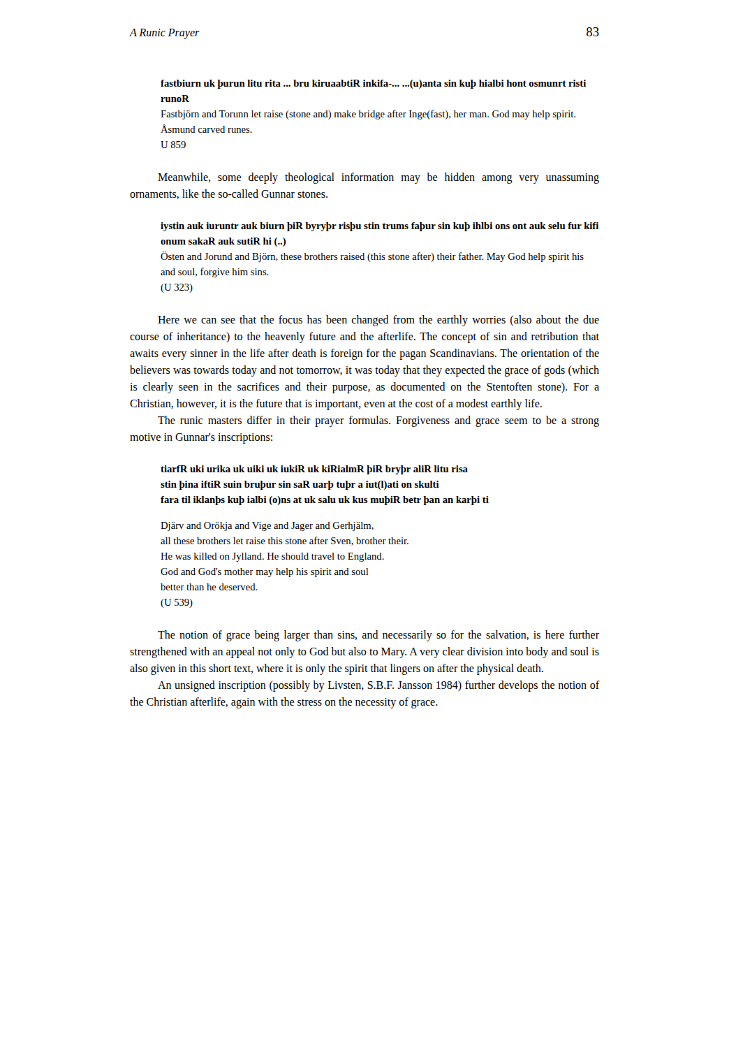A Runic Prayer 83
fastbiurn uk þurun litu rita ... bru kiruaabtiR inkifa-... ...(u)anta sin kuþ hialbi hont osmunrt risti runoR
Fastbjörn and Torunn let raise (stone and) make bridge after Inge(fast), her man. God may help spirit. Åsmund carved runes.
U 859
Meanwhile, some deeply theological information may be hidden among very unassuming ornaments, like the so-called Gunnar stones.
iystin auk iuruntr auk biurn þiR byryþr risþu stin trums faþur sin kuþ ihlbi ons ont auk selu fur kifi onum sakaR auk sutiR hi (..)
Östen and Jorund and Björn, these brothers raised (this stone after) their father. May God help spirit his and soul, forgive him sins.
(U 323)
Here we can see that the focus has been changed from the earthly worries (also about the due course of inheritance) to the heavenly future and the afterlife. The concept of sin and retribution that awaits every sinner in the life after death is foreign for the pagan Scandinavians. The orientation of the believers was towards today and not tomorrow, it was today that they expected the grace of gods (which is clearly seen in the sacrifices and their purpose, as documented on the Stentoften stone). For a Christian, however, it is the future that is important, even at the cost of a modest earthly life.
The runic masters differ in their prayer formulas. Forgiveness and grace seem to be a strong motive in Gunnar's inscriptions:
tiarfR uki urika uk uiki uk iukiR uk kiRialmR þiR bryþr aliR litu risa
stin þina iftiR suin bruþur sin saR uarþ tuþr a iut(l)ati on skulti
fara til iklanþs kuþ ialbi (o)ns at uk salu uk kus muþiR betr þan an karþi ti
Djärv and Orökja and Vige and Jager and Gerhjälm,
all these brothers let raise this stone after Sven, brother their.
He was killed on Jylland. He should travel to England.
God and God's mother may help his spirit and soul
better than he deserved.
(U 539)
The notion of grace being larger than sins, and necessarily so for the salvation, is here further strengthened with an appeal not only to God but also to Mary. A very clear division into body and soul is also given in this short text, where it is only the spirit that lingers on after the physical death.
An unsigned inscription (possibly by Livsten, S.B.F. Jansson 1984) further develops the notion of the Christian afterlife, again with the stress on the necessity of grace.